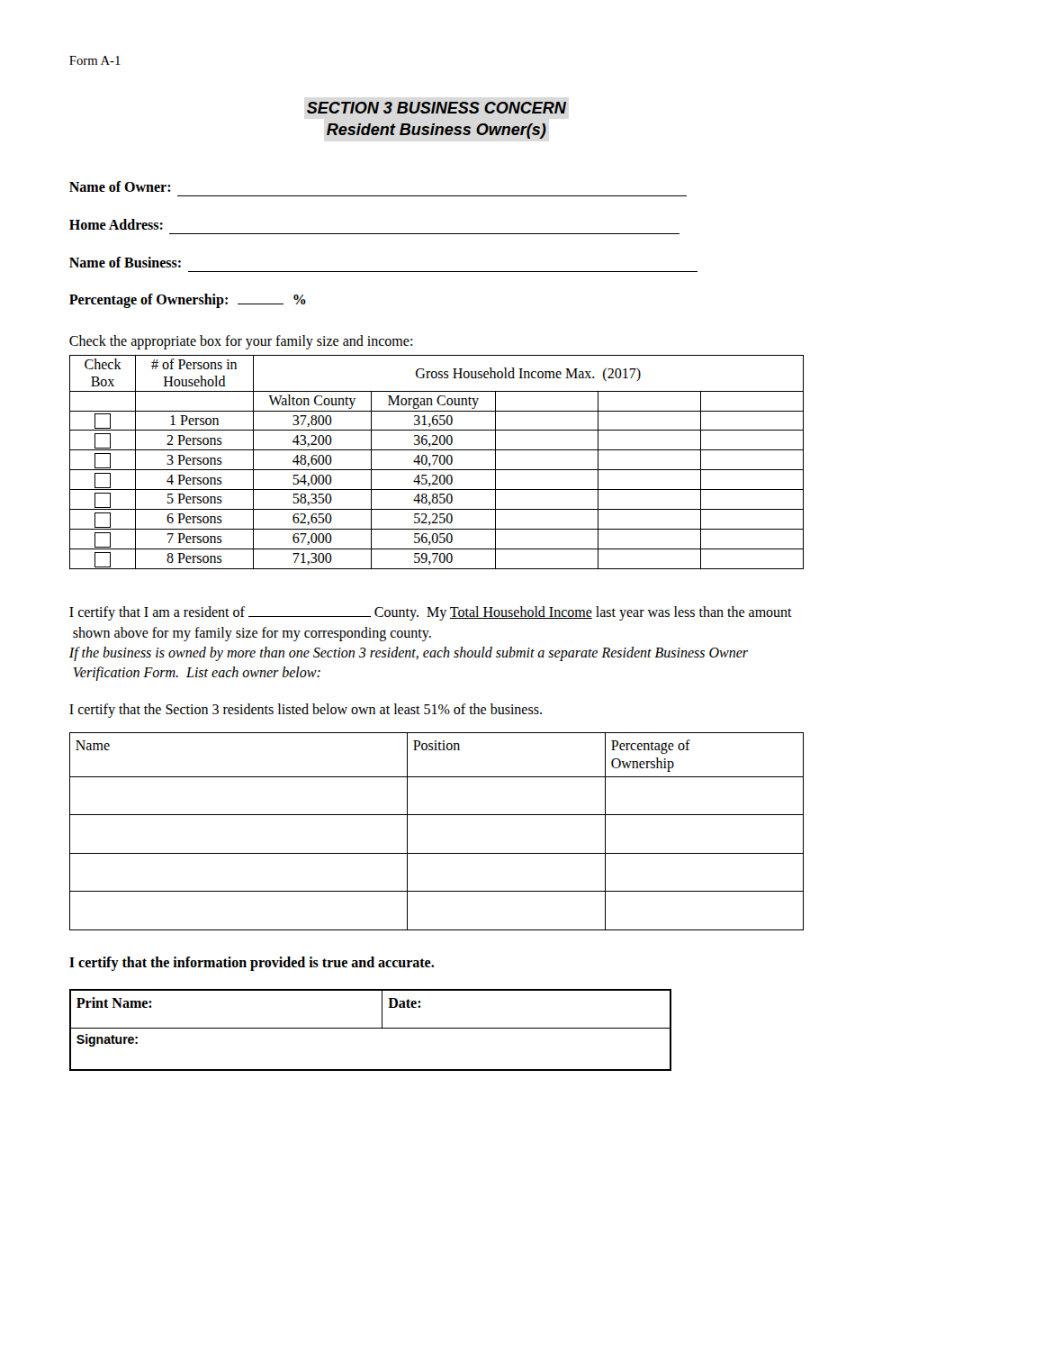Form A-1
SECTION 3 BUSINESS CONCERN
Resident Business Owner(s)
Name of Owner:
Home Address:
Name of Business:
Percentage of Ownership: %
Check the appropriate box for your family size and income:
| Check Box | # of Persons in Household | Gross Household Income Max. (2017) |
| --- | --- | --- |
| | | Walton County | Morgan County | | | |
| | 1 Person | 37,800 | 31,650 | | | |
| | 2 Persons | 43,200 | 36,200 | | | |
| | 3 Persons | 48,600 | 40,700 | | | |
| | 4 Persons | 54,000 | 45,200 | | | |
| | 5 Persons | 58,350 | 48,850 | | | |
| | 6 Persons | 62,650 | 52,250 | | | |
| | 7 Persons | 67,000 | 56,050 | | | |
| | 8 Persons | 71,300 | 59,700 | | | |
I certify that I am a resident of County. My Total Household Income last year was less than the amount
shown above for my family size for my corresponding county.
If the business is owned by more than one Section 3 resident, each should submit a separate Resident Business Owner
Verification Form. List each owner below:
I certify that the Section 3 residents listed below own at least 51% of the business.
| Name | Position | Percentage of Ownership |
| --- | --- | --- |
I certify that the information provided is true and accurate.
| Print Name: | Date: |
| Signature: |